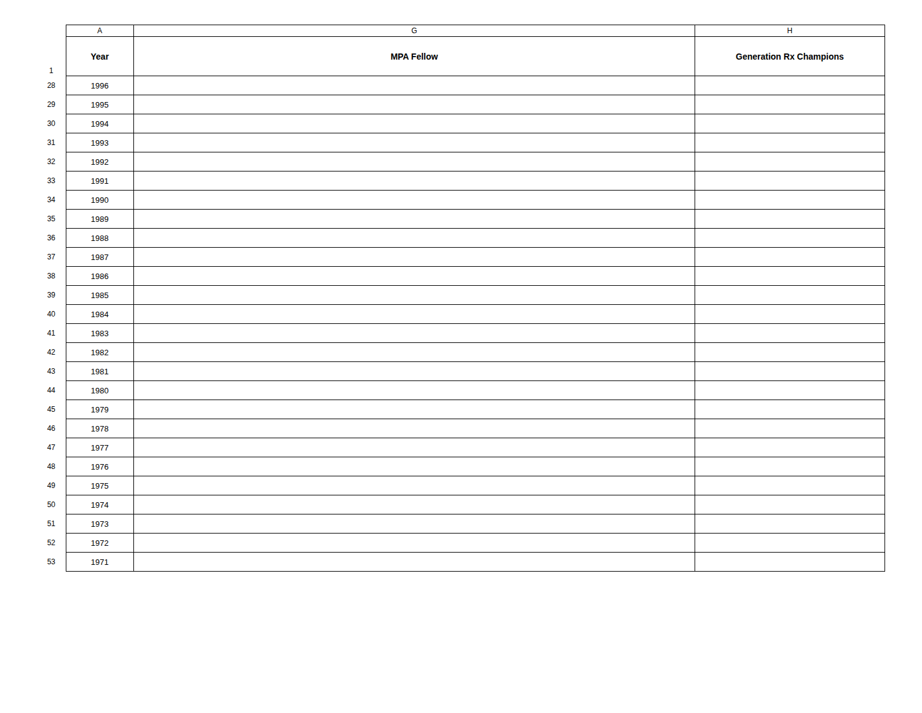| | A | G | H |
| --- | --- | --- | --- |
| 1 | Year | MPA Fellow | Generation Rx Champions |
| 28 | 1996 | | |
| 29 | 1995 | | |
| 30 | 1994 | | |
| 31 | 1993 | | |
| 32 | 1992 | | |
| 33 | 1991 | | |
| 34 | 1990 | | |
| 35 | 1989 | | |
| 36 | 1988 | | |
| 37 | 1987 | | |
| 38 | 1986 | | |
| 39 | 1985 | | |
| 40 | 1984 | | |
| 41 | 1983 | | |
| 42 | 1982 | | |
| 43 | 1981 | | |
| 44 | 1980 | | |
| 45 | 1979 | | |
| 46 | 1978 | | |
| 47 | 1977 | | |
| 48 | 1976 | | |
| 49 | 1975 | | |
| 50 | 1974 | | |
| 51 | 1973 | | |
| 52 | 1972 | | |
| 53 | 1971 | | |